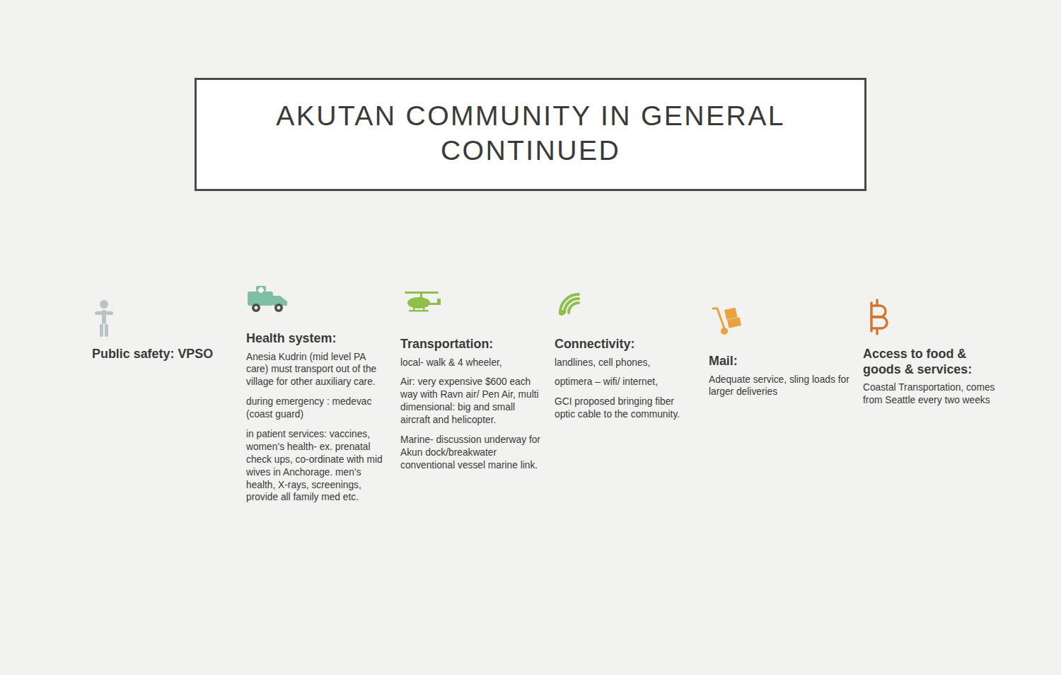Akutan Community in General Continued
Public safety: VPSO
Health system:
Anesia Kudrin (mid level PA care) must transport out of the village for other auxiliary care.
during emergency : medevac (coast guard)
in patient services: vaccines, women’s health- ex. prenatal check ups, co-ordinate with mid wives in Anchorage. men’s health, X-rays, screenings, provide all family med etc.
Transportation:
local- walk & 4 wheeler,
Air: very expensive $600 each way with Ravn air/ Pen Air, multi dimensional: big and small aircraft and helicopter.
Marine- discussion underway for Akun dock/breakwater conventional vessel marine link.
Connectivity:
landlines, cell phones,
optimera – wifi/ internet,
GCI proposed bringing fiber optic cable to the community.
Mail:
Adequate service, sling loads for larger deliveries
Access to food & goods & services:
Coastal Transportation, comes from Seattle every two weeks